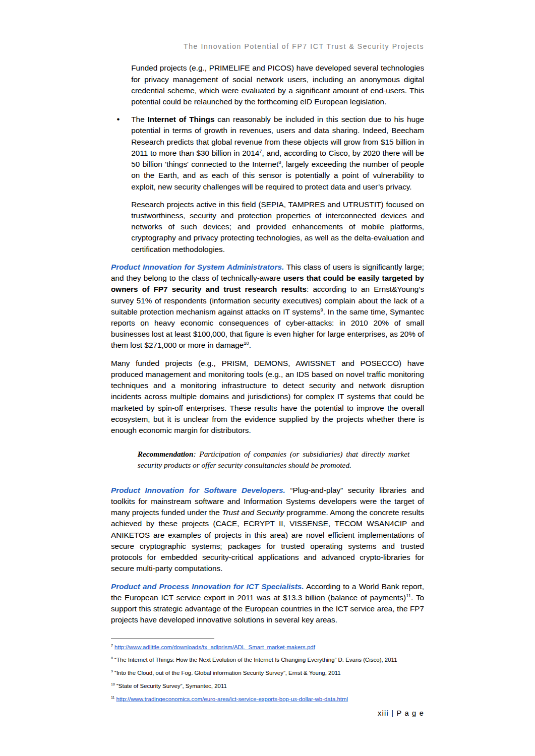The Innovation Potential of FP7 ICT Trust & Security Projects
Funded projects (e.g., PRIMELIFE and PICOS) have developed several technologies for privacy management of social network users, including an anonymous digital credential scheme, which were evaluated by a significant amount of end-users. This potential could be relaunched by the forthcoming eID European legislation.
The Internet of Things can reasonably be included in this section due to his huge potential in terms of growth in revenues, users and data sharing. Indeed, Beecham Research predicts that global revenue from these objects will grow from $15 billion in 2011 to more than $30 billion in 20147, and, according to Cisco, by 2020 there will be 50 billion 'things' connected to the Internet8, largely exceeding the number of people on the Earth, and as each of this sensor is potentially a point of vulnerability to exploit, new security challenges will be required to protect data and user’s privacy.
Research projects active in this field (SEPIA, TAMPRES and UTRUSTIT) focused on trustworthiness, security and protection properties of interconnected devices and networks of such devices; and provided enhancements of mobile platforms, cryptography and privacy protecting technologies, as well as the delta-evaluation and certification methodologies.
Product Innovation for System Administrators. This class of users is significantly large; and they belong to the class of technically-aware users that could be easily targeted by owners of FP7 security and trust research results: according to an Ernst&Young’s survey 51% of respondents (information security executives) complain about the lack of a suitable protection mechanism against attacks on IT systems9. In the same time, Symantec reports on heavy economic consequences of cyber-attacks: in 2010 20% of small businesses lost at least $100,000, that figure is even higher for large enterprises, as 20% of them lost $271,000 or more in damage10.
Many funded projects (e.g., PRISM, DEMONS, AWISSNET and POSECCO) have produced management and monitoring tools (e.g., an IDS based on novel traffic monitoring techniques and a monitoring infrastructure to detect security and network disruption incidents across multiple domains and jurisdictions) for complex IT systems that could be marketed by spin-off enterprises. These results have the potential to improve the overall ecosystem, but it is unclear from the evidence supplied by the projects whether there is enough economic margin for distributors.
Recommendation: Participation of companies (or subsidiaries) that directly market security products or offer security consultancies should be promoted.
Product Innovation for Software Developers. “Plug-and-play” security libraries and toolkits for mainstream software and Information Systems developers were the target of many projects funded under the Trust and Security programme. Among the concrete results achieved by these projects (CACE, ECRYPT II, VISSENSE, TECOM WSAN4CIP and ANIKETOS are examples of projects in this area) are novel efficient implementations of secure cryptographic systems; packages for trusted operating systems and trusted protocols for embedded security-critical applications and advanced crypto-libraries for secure multi-party computations.
Product and Process Innovation for ICT Specialists. According to a World Bank report, the European ICT service export in 2011 was at $13.3 billion (balance of payments)11. To support this strategic advantage of the European countries in the ICT service area, the FP7 projects have developed innovative solutions in several key areas.
7 http://www.adlittle.com/downloads/tx_adlprism/ADL_Smart_market-makers.pdf
8 “The Internet of Things: How the Next Evolution of the Internet Is Changing Everything” D. Evans (Cisco), 2011
9 “Into the Cloud, out of the Fog. Global information Security Survey”, Ernst & Young, 2011
10 “State of Security Survey”, Symantec, 2011
11 http://www.tradingeconomics.com/euro-area/ict-service-exports-bop-us-dollar-wb-data.html
xiii | P a g e